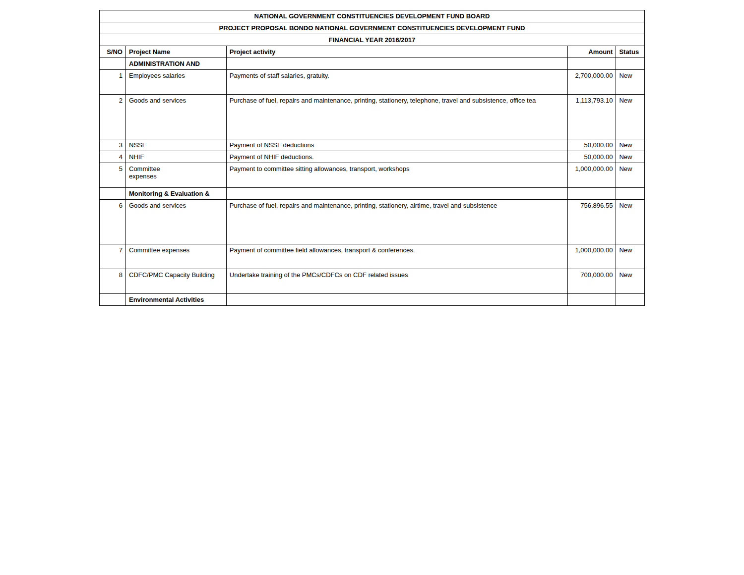| NATIONAL GOVERNMENT CONSTITUENCIES DEVELOPMENT FUND BOARD |
| PROJECT PROPOSAL BONDO NATIONAL GOVERNMENT CONSTITUENCIES DEVELOPMENT FUND |
| FINANCIAL YEAR 2016/2017 |
| S/NO | Project Name | Project activity | Amount | Status |
| | ADMINISTRATION AND | | | |
| 1 | Employees salaries | Payments of staff salaries, gratuity. | 2,700,000.00 | New |
| 2 | Goods and services | Purchase of fuel, repairs and maintenance, printing, stationery, telephone, travel and subsistence, office tea | 1,113,793.10 | New |
| 3 | NSSF | Payment of NSSF deductions | 50,000.00 | New |
| 4 | NHIF | Payment of NHIF deductions. | 50,000.00 | New |
| 5 | Committee expenses | Payment to committee sitting allowances, transport, workshops | 1,000,000.00 | New |
| | Monitoring & Evaluation & | | | |
| 6 | Goods and services | Purchase of fuel, repairs and maintenance, printing, stationery, airtime, travel and subsistence | 756,896.55 | New |
| 7 | Committee expenses | Payment of committee field allowances, transport & conferences. | 1,000,000.00 | New |
| 8 | CDFC/PMC Capacity Building | Undertake training of the PMCs/CDFCs on CDF related issues | 700,000.00 | New |
| | Environmental Activities | | | |